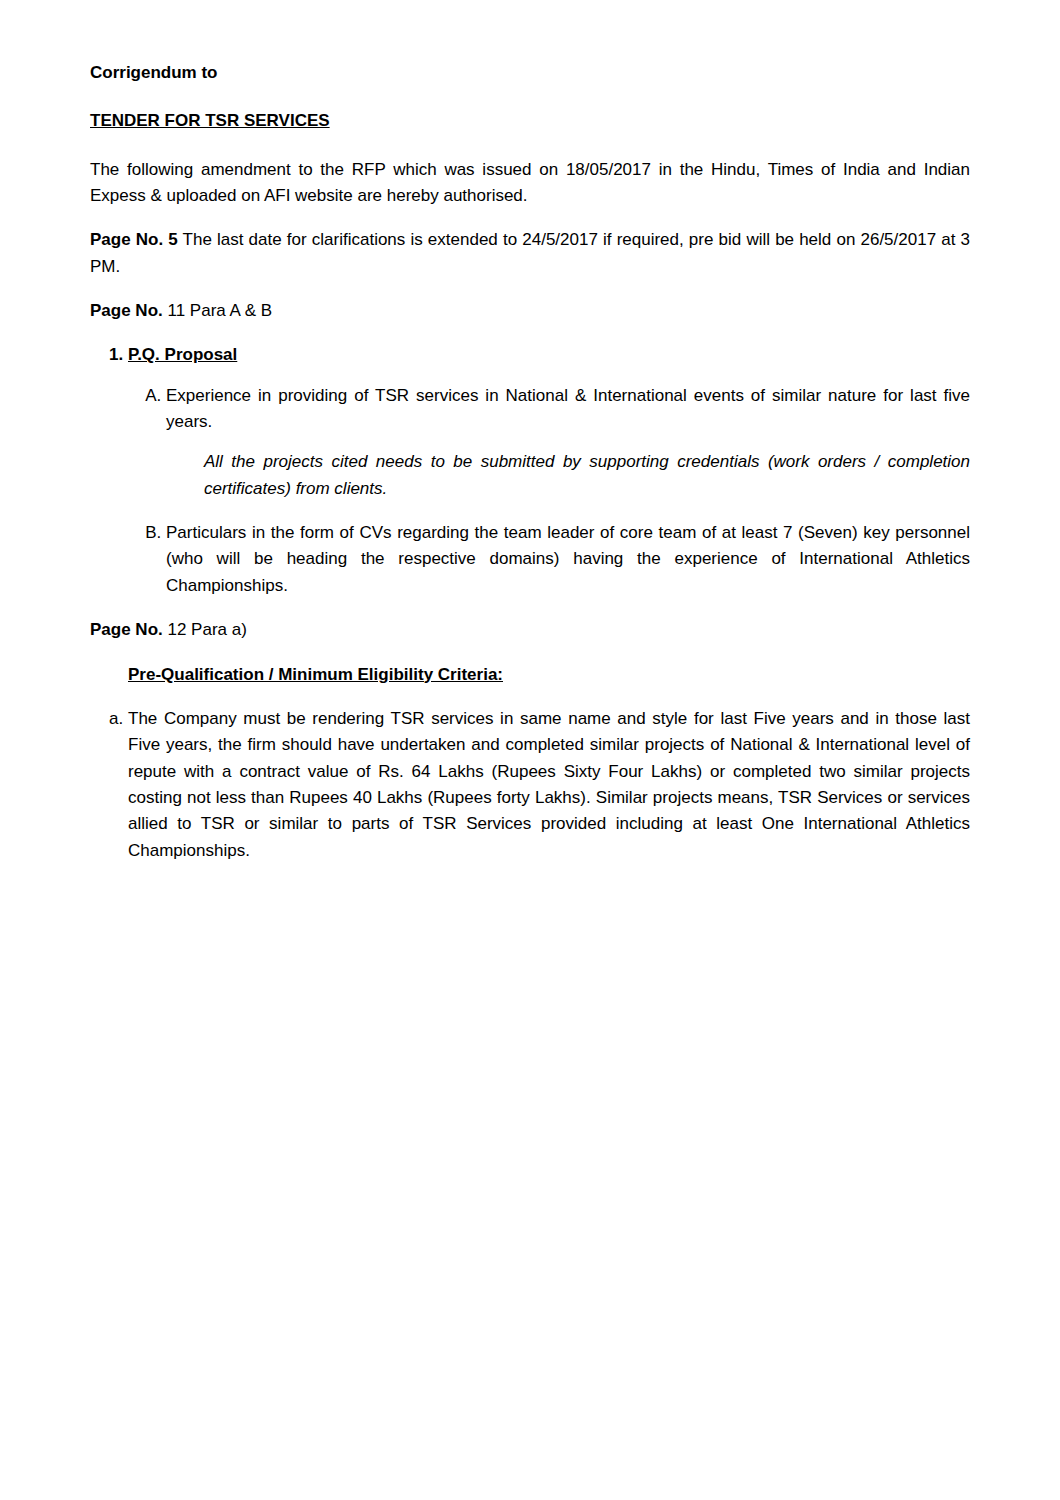Corrigendum to
TENDER FOR TSR SERVICES
The following amendment to the RFP which was issued on 18/05/2017 in the Hindu, Times of India and Indian Expess & uploaded on AFI website are hereby authorised.
Page No. 5 The last date for clarifications is extended to 24/5/2017 if required, pre bid will be held on 26/5/2017 at 3 PM.
Page No. 11 Para A & B
P.Q. Proposal
Experience in providing of TSR services in National & International events of similar nature for last five years.
All the projects cited needs to be submitted by supporting credentials (work orders / completion certificates) from clients.
Particulars in the form of CVs regarding the team leader of core team of at least 7 (Seven) key personnel (who will be heading the respective domains) having the experience of International Athletics Championships.
Page No. 12 Para a)
Pre-Qualification / Minimum Eligibility Criteria:
The Company must be rendering TSR services in same name and style for last Five years and in those last Five years, the firm should have undertaken and completed similar projects of National & International level of repute with a contract value of Rs. 64 Lakhs (Rupees Sixty Four Lakhs) or completed two similar projects costing not less than Rupees 40 Lakhs (Rupees forty Lakhs). Similar projects means, TSR Services or services allied to TSR or similar to parts of TSR Services provided including at least One International Athletics Championships.